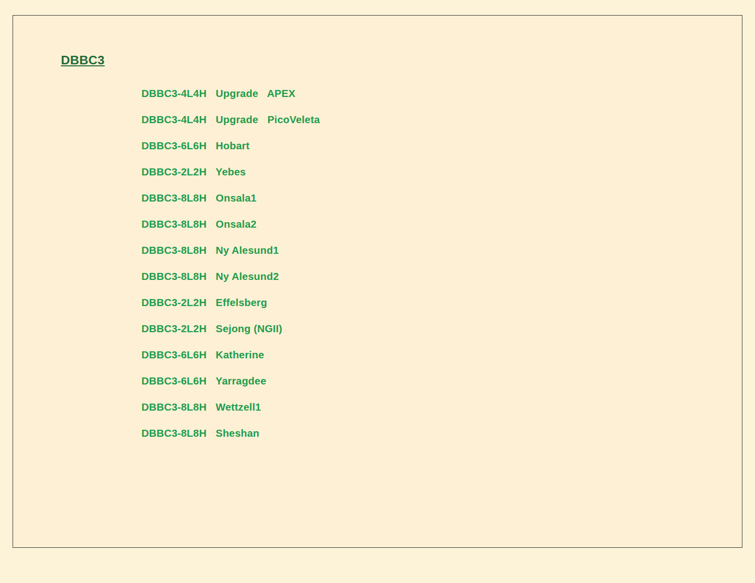DBBC3
DBBC3-4L4H Upgrade APEX
DBBC3-4L4H Upgrade PicoVeleta
DBBC3-6L6H Hobart
DBBC3-2L2H Yebes
DBBC3-8L8H Onsala1
DBBC3-8L8H Onsala2
DBBC3-8L8H Ny Alesund1
DBBC3-8L8H Ny Alesund2
DBBC3-2L2H Effelsberg
DBBC3-2L2H Sejong (NGII)
DBBC3-6L6H Katherine
DBBC3-6L6H Yarragdee
DBBC3-8L8H Wettzell1
DBBC3-8L8H Sheshan